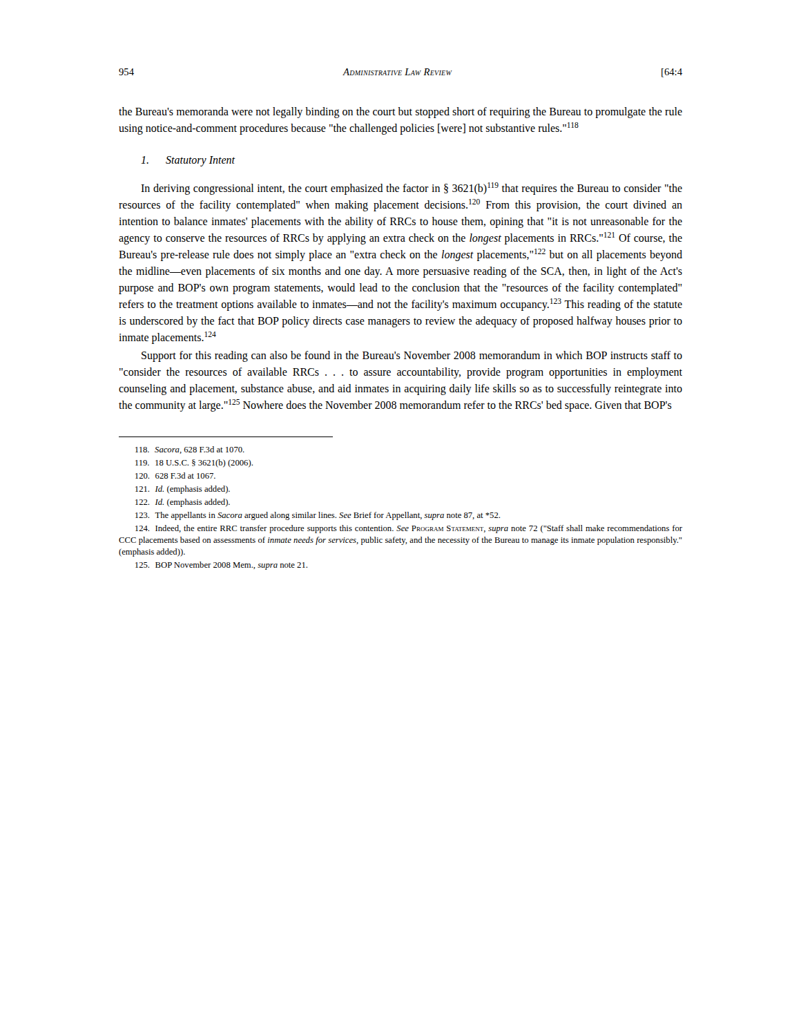954 Administrative Law Review [64:4
the Bureau's memoranda were not legally binding on the court but stopped short of requiring the Bureau to promulgate the rule using notice-and-comment procedures because "the challenged policies [were] not substantive rules."118
1. Statutory Intent
In deriving congressional intent, the court emphasized the factor in § 3621(b)119 that requires the Bureau to consider "the resources of the facility contemplated" when making placement decisions.120 From this provision, the court divined an intention to balance inmates' placements with the ability of RRCs to house them, opining that "it is not unreasonable for the agency to conserve the resources of RRCs by applying an extra check on the longest placements in RRCs."121 Of course, the Bureau's pre-release rule does not simply place an "extra check on the longest placements,"122 but on all placements beyond the midline—even placements of six months and one day. A more persuasive reading of the SCA, then, in light of the Act's purpose and BOP's own program statements, would lead to the conclusion that the "resources of the facility contemplated" refers to the treatment options available to inmates—and not the facility's maximum occupancy.123 This reading of the statute is underscored by the fact that BOP policy directs case managers to review the adequacy of proposed halfway houses prior to inmate placements.124
Support for this reading can also be found in the Bureau's November 2008 memorandum in which BOP instructs staff to "consider the resources of available RRCs . . . to assure accountability, provide program opportunities in employment counseling and placement, substance abuse, and aid inmates in acquiring daily life skills so as to successfully reintegrate into the community at large."125 Nowhere does the November 2008 memorandum refer to the RRCs' bed space. Given that BOP's
Sacora, 628 F.3d at 1070.
18 U.S.C. § 3621(b) (2006).
628 F.3d at 1067.
Id. (emphasis added).
Id. (emphasis added).
The appellants in Sacora argued along similar lines. See Brief for Appellant, supra note 87, at *52.
Indeed, the entire RRC transfer procedure supports this contention. See Program Statement, supra note 72 ("Staff shall make recommendations for CCC placements based on assessments of inmate needs for services, public safety, and the necessity of the Bureau to manage its inmate population responsibly." (emphasis added)).
BOP November 2008 Mem., supra note 21.